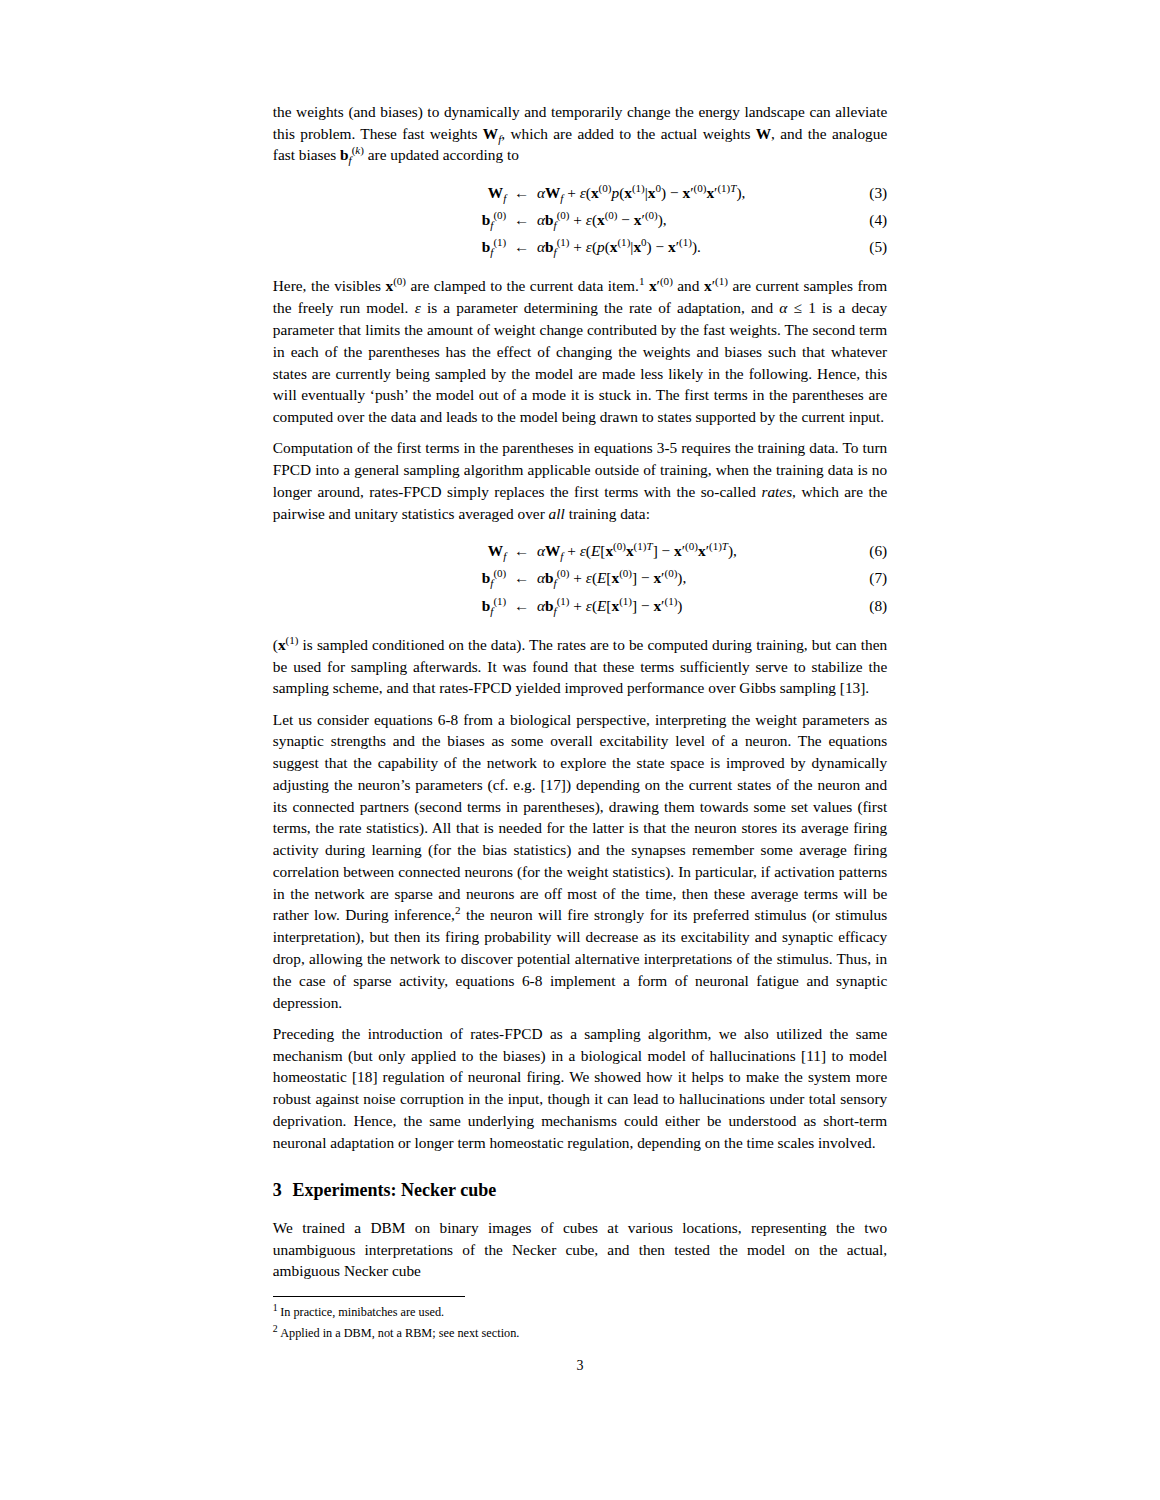the weights (and biases) to dynamically and temporarily change the energy landscape can alleviate this problem. These fast weights Wf, which are added to the actual weights W, and the analogue fast biases bf(k) are updated according to
| W f | ← | α W f + ε ( x (0) p ( x (1) / x 0 ) − x ′ (0) x ′ (1) T ), | (3) |
| b f (0) | ← | α b f (0) + ε ( x (0) − x ′ (0) ), | (4) |
| b f (1) | ← | α b f (1) + ε ( p ( x (1) / x 0 ) − x ′ (1) ). | (5) |
Here, the visibles x(0) are clamped to the current data item.1 x′(0) and x′(1) are current samples from the freely run model. ε is a parameter determining the rate of adaptation, and α ≤ 1 is a decay parameter that limits the amount of weight change contributed by the fast weights. The second term in each of the parentheses has the effect of changing the weights and biases such that whatever states are currently being sampled by the model are made less likely in the following. Hence, this will eventually ‘push’ the model out of a mode it is stuck in. The first terms in the parentheses are computed over the data and leads to the model being drawn to states supported by the current input.
Computation of the first terms in the parentheses in equations 3-5 requires the training data. To turn FPCD into a general sampling algorithm applicable outside of training, when the training data is no longer around, rates-FPCD simply replaces the first terms with the so-called rates, which are the pairwise and unitary statistics averaged over all training data:
| W f | ← | α W f + ε ( E [ x (0) x (1) T ] − x ′ (0) x ′ (1) T ), | (6) |
| b f (0) | ← | α b f (0) + ε ( E [ x (0) ] − x ′ (0) ), | (7) |
| b f (1) | ← | α b f (1) + ε ( E [ x (1) ] − x ′ (1) ) | (8) |
(x(1) is sampled conditioned on the data). The rates are to be computed during training, but can then be used for sampling afterwards. It was found that these terms sufficiently serve to stabilize the sampling scheme, and that rates-FPCD yielded improved performance over Gibbs sampling [13].
Let us consider equations 6-8 from a biological perspective, interpreting the weight parameters as synaptic strengths and the biases as some overall excitability level of a neuron. The equations suggest that the capability of the network to explore the state space is improved by dynamically adjusting the neuron’s parameters (cf. e.g. [17]) depending on the current states of the neuron and its connected partners (second terms in parentheses), drawing them towards some set values (first terms, the rate statistics). All that is needed for the latter is that the neuron stores its average firing activity during learning (for the bias statistics) and the synapses remember some average firing correlation between connected neurons (for the weight statistics). In particular, if activation patterns in the network are sparse and neurons are off most of the time, then these average terms will be rather low. During inference,2 the neuron will fire strongly for its preferred stimulus (or stimulus interpretation), but then its firing probability will decrease as its excitability and synaptic efficacy drop, allowing the network to discover potential alternative interpretations of the stimulus. Thus, in the case of sparse activity, equations 6-8 implement a form of neuronal fatigue and synaptic depression.
Preceding the introduction of rates-FPCD as a sampling algorithm, we also utilized the same mechanism (but only applied to the biases) in a biological model of hallucinations [11] to model homeostatic [18] regulation of neuronal firing. We showed how it helps to make the system more robust against noise corruption in the input, though it can lead to hallucinations under total sensory deprivation. Hence, the same underlying mechanisms could either be understood as short-term neuronal adaptation or longer term homeostatic regulation, depending on the time scales involved.
3 Experiments: Necker cube
We trained a DBM on binary images of cubes at various locations, representing the two unambiguous interpretations of the Necker cube, and then tested the model on the actual, ambiguous Necker cube
1 In practice, minibatches are used.
2 Applied in a DBM, not a RBM; see next section.
3